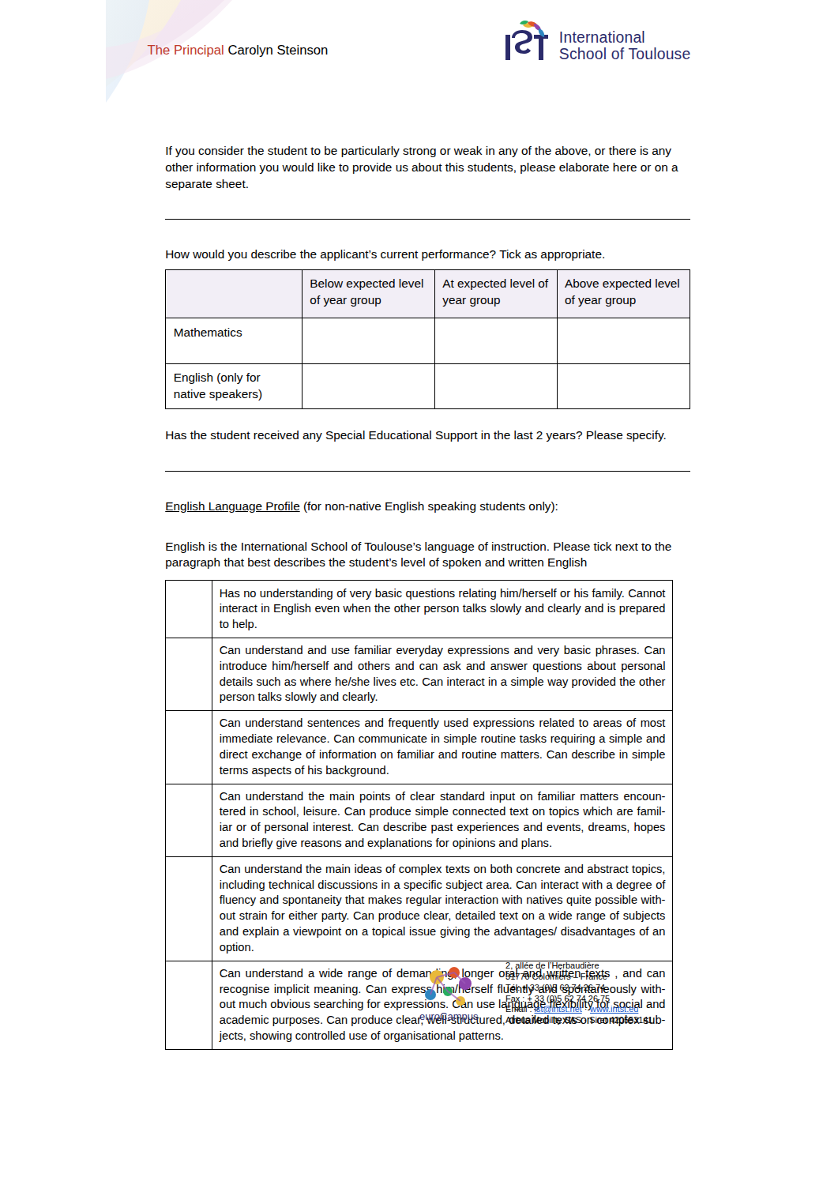The Principal Carolyn Steinson
International
School of Toulouse
If you consider the student to be particularly strong or weak in any of the above, or there is any other information you would like to provide us about this students, please elaborate here or on a separate sheet.
How would you describe the applicant’s current performance? Tick as appropriate.
| | Below expected level of year group | At expected level of year group | Above expected level of year group |
| --- | --- | --- | --- |
| Mathematics | | | |
| English (only for native speakers) | | | |
Has the student received any Special Educational Support in the last 2 years? Please specify.
English Language Profile (for non-native English speaking students only):
English is the International School of Toulouse’s language of instruction. Please tick next to the paragraph that best describes the student’s level of spoken and written English
| | Has no understanding of very basic questions relating him/herself or his family. Cannot interact in English even when the other person talks slowly and clearly and is prepared to help. |
| | Can understand and use familiar everyday expressions and very basic phrases. Can introduce him/herself and others and can ask and answer questions about personal details such as where he/she lives etc. Can interact in a simple way provided the other person talks slowly and clearly. |
| | Can understand sentences and frequently used expressions related to areas of most immediate relevance. Can communicate in simple routine tasks requiring a simple and direct exchange of information on familiar and routine matters. Can describe in simple terms aspects of his background. |
| | Can understand the main points of clear standard input on familiar matters encountered in school, leisure. Can produce simple connected text on topics which are familiar or of personal interest. Can describe past experiences and events, dreams, hopes and briefly give reasons and explanations for opinions and plans. |
| | Can understand the main ideas of complex texts on both concrete and abstract topics, including technical discussions in a specific subject area. Can interact with a degree of fluency and spontaneity that makes regular interaction with natives quite possible without strain for either party. Can produce clear, detailed text on a wide range of subjects and explain a viewpoint on a topical issue giving the advantages/ disadvantages of an option. |
| | Can understand a wide range of demanding, longer oral and written texts , and can recognise implicit meaning. Can express him/herself fluently and spontaneously without much obvious searching for expressions. Can use language flexibility for social and academic purposes. Can produce clear, well-structured, detailed texts on complex subjects, showing controlled use of organisational patterns. |
euroCampus
2, allée de l’Herbaudière
31770 Colomiers – France
Tél: + 33 (0)5 62 74 26 74
Fax : + 33 (0)5 62 74 26 75
Email : ist@intst.net · www.intst.eu
Airbus Mobility SAS · Siret 420553141